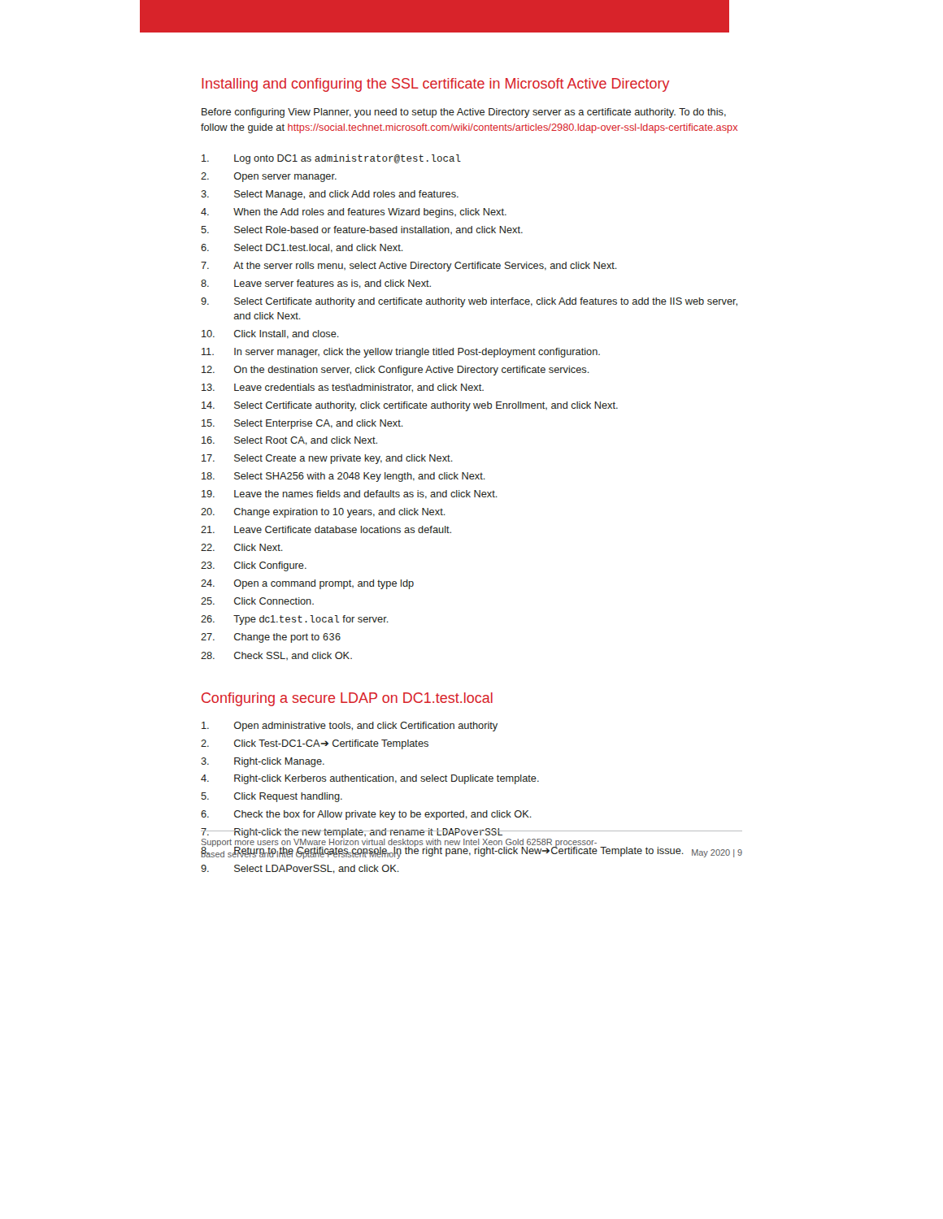Installing and configuring the SSL certificate in Microsoft Active Directory
Before configuring View Planner, you need to setup the Active Directory server as a certificate authority. To do this, follow the guide at https://social.technet.microsoft.com/wiki/contents/articles/2980.ldap-over-ssl-ldaps-certificate.aspx
Log onto DC1 as administrator@test.local
Open server manager.
Select Manage, and click Add roles and features.
When the Add roles and features Wizard begins, click Next.
Select Role-based or feature-based installation, and click Next.
Select DC1.test.local, and click Next.
At the server rolls menu, select Active Directory Certificate Services, and click Next.
Leave server features as is, and click Next.
Select Certificate authority and certificate authority web interface, click Add features to add the IIS web server, and click Next.
Click Install, and close.
In server manager, click the yellow triangle titled Post-deployment configuration.
On the destination server, click Configure Active Directory certificate services.
Leave credentials as test\administrator, and click Next.
Select Certificate authority, click certificate authority web Enrollment, and click Next.
Select Enterprise CA, and click Next.
Select Root CA, and click Next.
Select Create a new private key, and click Next.
Select SHA256 with a 2048 Key length, and click Next.
Leave the names fields and defaults as is, and click Next.
Change expiration to 10 years, and click Next.
Leave Certificate database locations as default.
Click Next.
Click Configure.
Open a command prompt, and type ldp
Click Connection.
Type dc1.test.local for server.
Change the port to 636
Check SSL, and click OK.
Configuring a secure LDAP on DC1.test.local
Open administrative tools, and click Certification authority
Click Test-DC1-CA➔ Certificate Templates
Right-click Manage.
Right-click Kerberos authentication, and select Duplicate template.
Click Request handling.
Check the box for Allow private key to be exported, and click OK.
Right-click the new template, and rename it LDAPoverSSL
Return to the Certificates console. In the right pane, right-click New➔Certificate Template to issue.
Select LDAPoverSSL, and click OK.
Support more users on VMware Horizon virtual desktops with new Intel Xeon Gold 6258R processor-based servers and Intel Optane Persistent Memory
May 2020 | 9